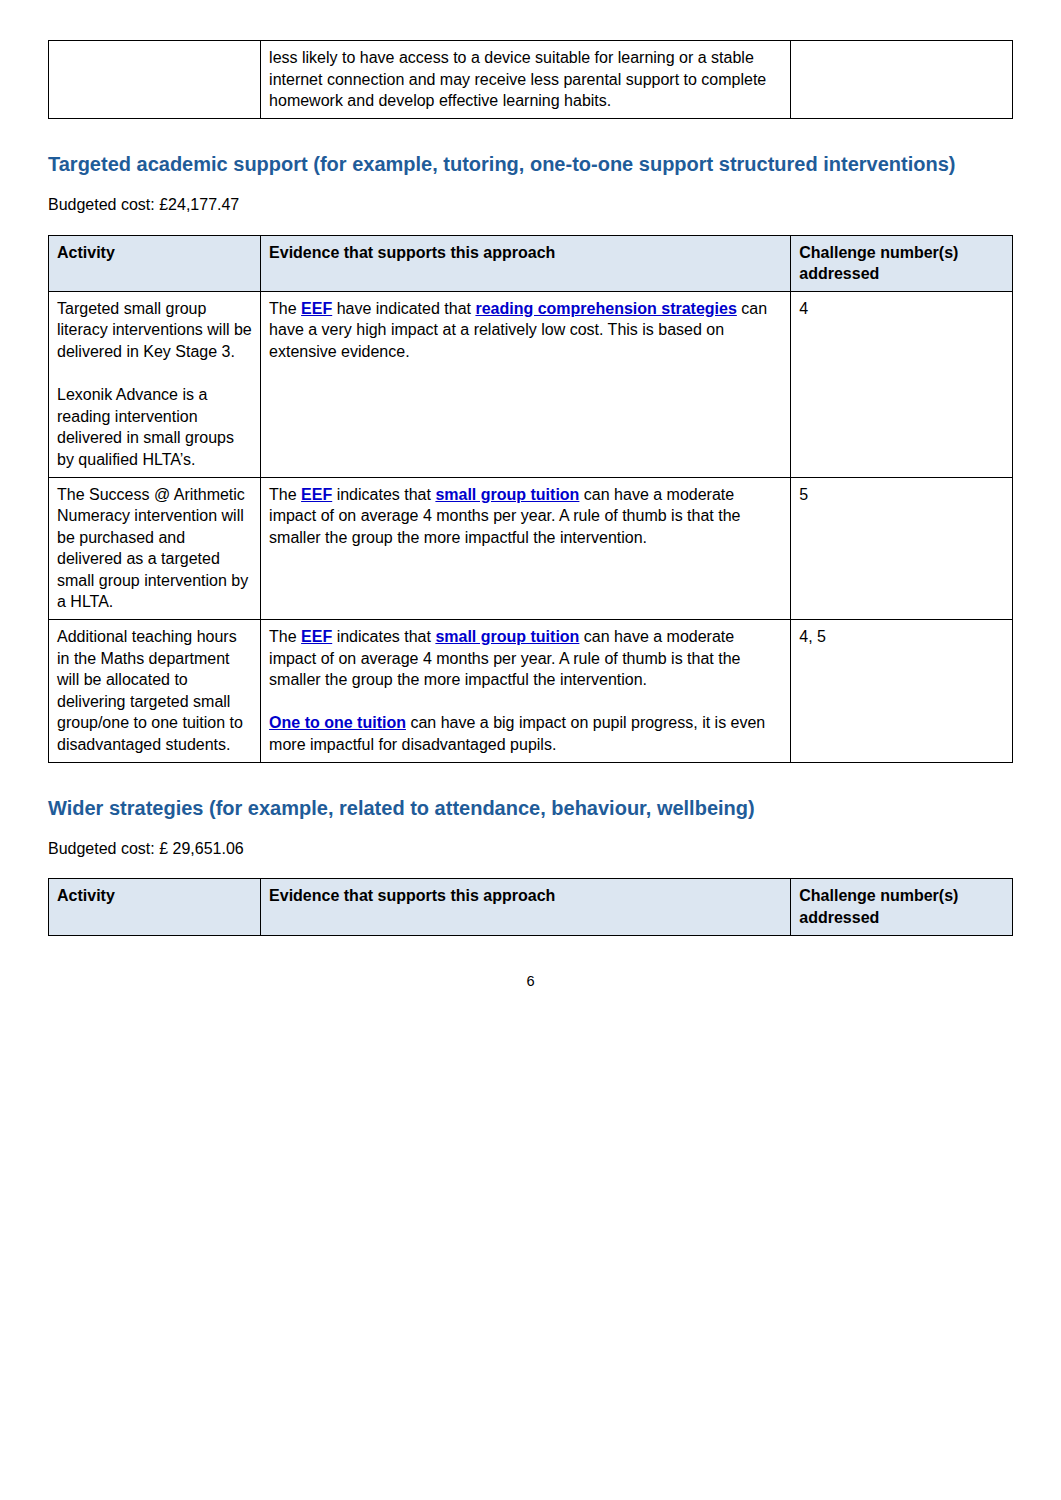| | less likely to have access to a device suitable for learning or a stable internet connection and may receive less parental support to complete homework and develop effective learning habits. | |
Targeted academic support (for example, tutoring, one-to-one support structured interventions)
Budgeted cost: £24,177.47
| Activity | Evidence that supports this approach | Challenge number(s) addressed |
| --- | --- | --- |
| Targeted small group literacy interventions will be delivered in Key Stage 3. Lexonik Advance is a reading intervention delivered in small groups by qualified HLTA’s. | The EEF have indicated that reading comprehension strategies can have a very high impact at a relatively low cost. This is based on extensive evidence. | 4 |
| The Success @ Arithmetic Numeracy intervention will be purchased and delivered as a targeted small group intervention by a HLTA. | The EEF indicates that small group tuition can have a moderate impact of on average 4 months per year. A rule of thumb is that the smaller the group the more impactful the intervention. | 5 |
| Additional teaching hours in the Maths department will be allocated to delivering targeted small group/one to one tuition to disadvantaged students. | The EEF indicates that small group tuition can have a moderate impact of on average 4 months per year. A rule of thumb is that the smaller the group the more impactful the intervention. One to one tuition can have a big impact on pupil progress, it is even more impactful for disadvantaged pupils. | 4, 5 |
Wider strategies (for example, related to attendance, behaviour, wellbeing)
Budgeted cost: £ 29,651.06
| Activity | Evidence that supports this approach | Challenge number(s) addressed |
| --- | --- | --- |
6